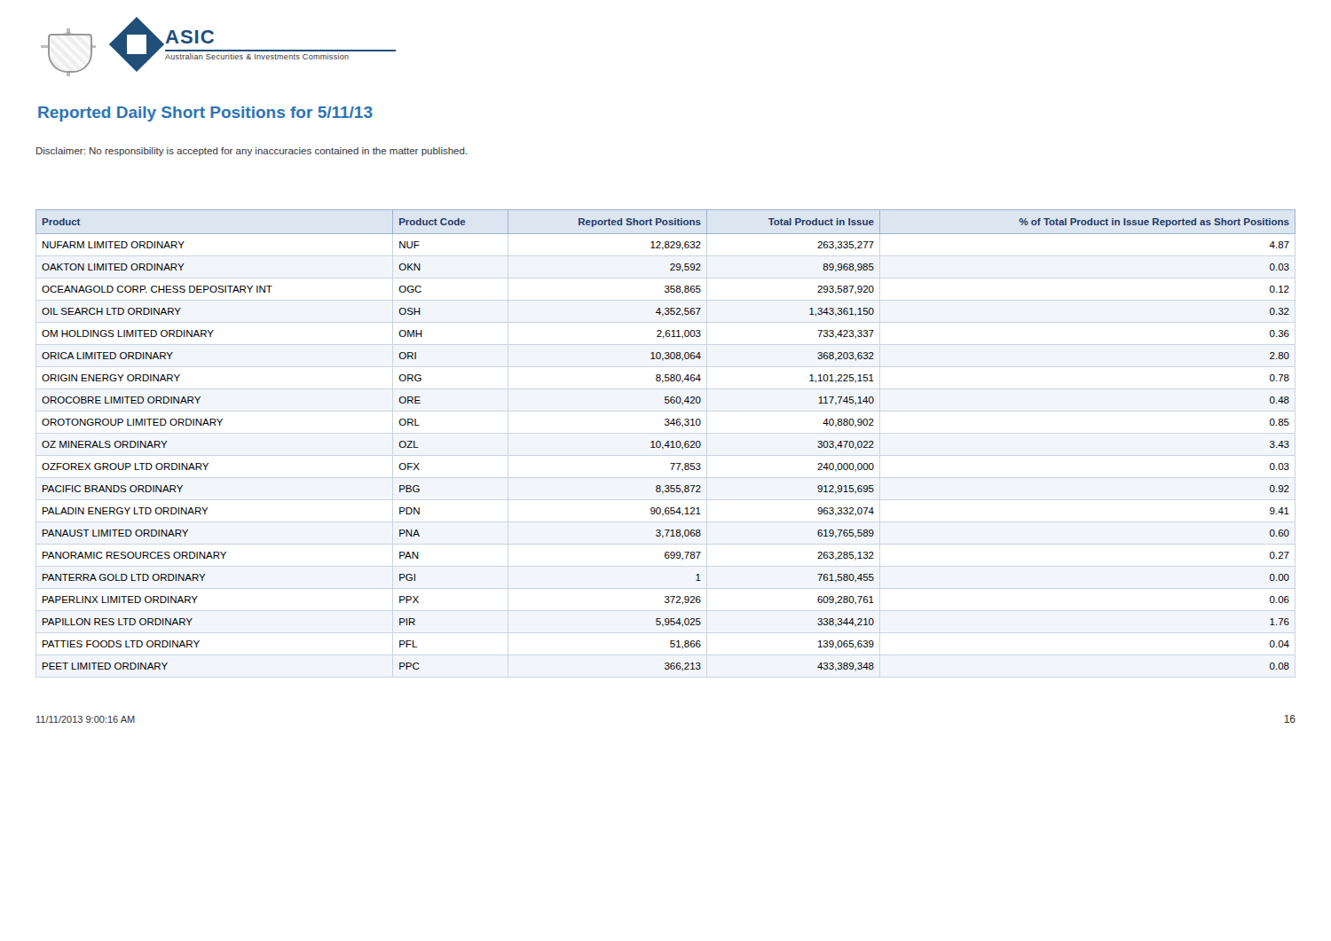ASIC
Australian Securities & Investments Commission
Reported Daily Short Positions for 5/11/13
Disclaimer: No responsibility is accepted for any inaccuracies contained in the matter published.
| Product | Product Code | Reported Short Positions | Total Product in Issue | % of Total Product in Issue Reported as Short Positions |
| --- | --- | --- | --- | --- |
| NUFARM LIMITED ORDINARY | NUF | 12,829,632 | 263,335,277 | 4.87 |
| OAKTON LIMITED ORDINARY | OKN | 29,592 | 89,968,985 | 0.03 |
| OCEANAGOLD CORP. CHESS DEPOSITARY INT | OGC | 358,865 | 293,587,920 | 0.12 |
| OIL SEARCH LTD ORDINARY | OSH | 4,352,567 | 1,343,361,150 | 0.32 |
| OM HOLDINGS LIMITED ORDINARY | OMH | 2,611,003 | 733,423,337 | 0.36 |
| ORICA LIMITED ORDINARY | ORI | 10,308,064 | 368,203,632 | 2.80 |
| ORIGIN ENERGY ORDINARY | ORG | 8,580,464 | 1,101,225,151 | 0.78 |
| OROCOBRE LIMITED ORDINARY | ORE | 560,420 | 117,745,140 | 0.48 |
| OROTONGROUP LIMITED ORDINARY | ORL | 346,310 | 40,880,902 | 0.85 |
| OZ MINERALS ORDINARY | OZL | 10,410,620 | 303,470,022 | 3.43 |
| OZFOREX GROUP LTD ORDINARY | OFX | 77,853 | 240,000,000 | 0.03 |
| PACIFIC BRANDS ORDINARY | PBG | 8,355,872 | 912,915,695 | 0.92 |
| PALADIN ENERGY LTD ORDINARY | PDN | 90,654,121 | 963,332,074 | 9.41 |
| PANAUST LIMITED ORDINARY | PNA | 3,718,068 | 619,765,589 | 0.60 |
| PANORAMIC RESOURCES ORDINARY | PAN | 699,787 | 263,285,132 | 0.27 |
| PANTERRA GOLD LTD ORDINARY | PGI | 1 | 761,580,455 | 0.00 |
| PAPERLINX LIMITED ORDINARY | PPX | 372,926 | 609,280,761 | 0.06 |
| PAPILLON RES LTD ORDINARY | PIR | 5,954,025 | 338,344,210 | 1.76 |
| PATTIES FOODS LTD ORDINARY | PFL | 51,866 | 139,065,639 | 0.04 |
| PEET LIMITED ORDINARY | PPC | 366,213 | 433,389,348 | 0.08 |
11/11/2013 9:00:16 AM
16